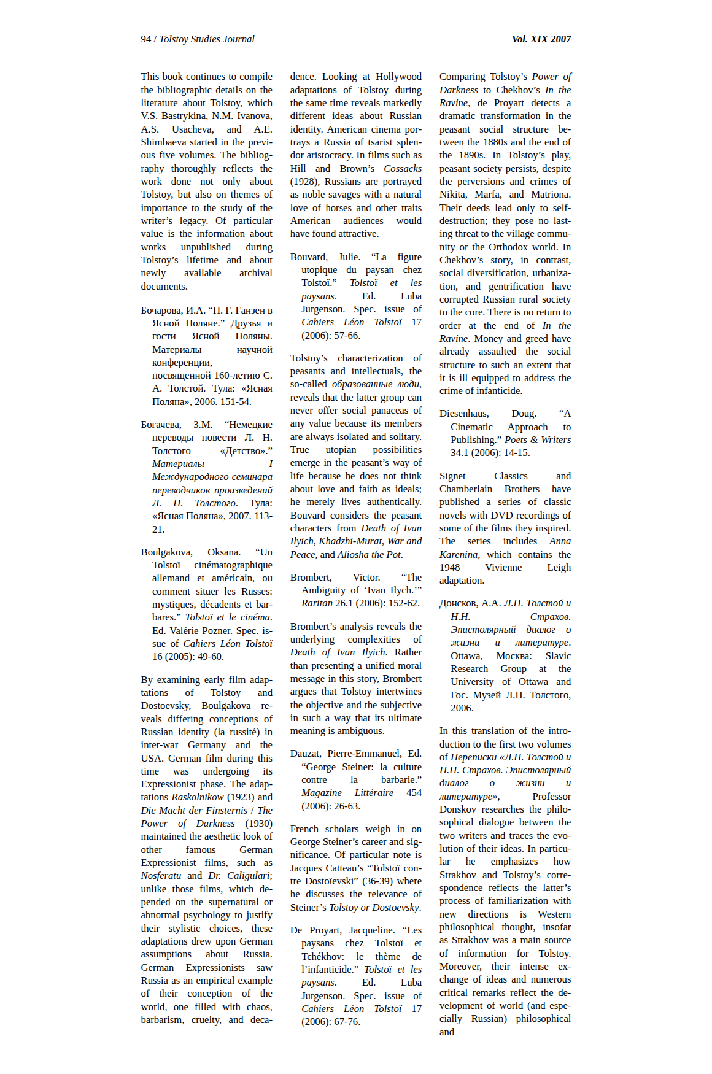94 / Tolstoy Studies Journal
Vol. XIX 2007
This book continues to compile the bibliographic details on the literature about Tolstoy, which V.S. Bastrykina, N.M. Ivanova, A.S. Usacheva, and A.E. Shimbaeva started in the previous five volumes. The bibliography thoroughly reflects the work done not only about Tolstoy, but also on themes of importance to the study of the writer’s legacy. Of particular value is the information about works unpublished during Tolstoy’s lifetime and about newly available archival documents.
Бочарова, И.А. “П. Г. Ганзен в Ясной Поляне.” Друзья и гости Ясной Поляны. Материалы научной конференции, посвященной 160-летию С. А. Толстой. Тула: «Ясная Поляна», 2006. 151-54.
Богачева, З.М. “Немецкие переводы повести Л. Н. Толстого «Детство».” Материалы I Международного семинара переводчиков произведений Л. Н. Толстого. Тула: «Ясная Поляна», 2007. 113-21.
Boulgakova, Oksana. “Un Tolstoï cinématographique allemand et américain, ou comment situer les Russes: mystiques, décadents et barbares.” Tolstoï et le cinéma. Ed. Valérie Pozner. Spec. issue of Cahiers Léon Tolstoï 16 (2005): 49-60.
By examining early film adaptations of Tolstoy and Dostoevsky, Boulgakova reveals differing conceptions of Russian identity (la russité) in inter-war Germany and the USA. German film during this time was undergoing its Expressionist phase. The adaptations Raskolnikow (1923) and Die Macht der Finsternis / The Power of Darkness (1930) maintained the aesthetic look of other famous German Expressionist films, such as Nosferatu and Dr. Caligulari; unlike those films, which depended on the supernatural or abnormal psychology to justify their stylistic choices, these adaptations drew upon German assumptions about Russia. German Expressionists saw Russia as an empirical example of their conception of the world, one filled with chaos, barbarism, cruelty, and decadence. Looking at Hollywood adaptations of Tolstoy during the same time reveals markedly different ideas about Russian identity. American cinema portrays a Russia of tsarist splendor aristocracy. In films such as Hill and Brown’s Cossacks (1928), Russians are portrayed as noble savages with a natural love of horses and other traits American audiences would have found attractive.
Bouvard, Julie. “La figure utopique du paysan chez Tolstoï.” Tolstoï et les paysans. Ed. Luba Jurgenson. Spec. issue of Cahiers Léon Tolstoï 17 (2006): 57-66.
Tolstoy’s characterization of peasants and intellectuals, the so-called образованные люди, reveals that the latter group can never offer social panaceas of any value because its members are always isolated and solitary. True utopian possibilities emerge in the peasant’s way of life because he does not think about love and faith as ideals; he merely lives authentically. Bouvard considers the peasant characters from Death of Ivan Ilyich, Khadzhi-Murat, War and Peace, and Aliosha the Pot.
Brombert, Victor. “The Ambiguity of ‘Ivan Ilych.’” Raritan 26.1 (2006): 152-62.
Brombert’s analysis reveals the underlying complexities of Death of Ivan Ilyich. Rather than presenting a unified moral message in this story, Brombert argues that Tolstoy intertwines the objective and the subjective in such a way that its ultimate meaning is ambiguous.
Dauzat, Pierre-Emmanuel, Ed. “George Steiner: la culture contre la barbarie.” Magazine Littéraire 454 (2006): 26-63.
French scholars weigh in on George Steiner’s career and significance. Of particular note is Jacques Catteau’s “Tolstoï contre Dostoïevski” (36-39) where he discusses the relevance of Steiner’s Tolstoy or Dostoevsky.
De Proyart, Jacqueline. “Les paysans chez Tolstoï et Tchékhov: le thème de l’infanticide.” Tolstoï et les paysans. Ed. Luba Jurgenson. Spec. issue of Cahiers Léon Tolstoï 17 (2006): 67-76.
Comparing Tolstoy’s Power of Darkness to Chekhov’s In the Ravine, de Proyart detects a dramatic transformation in the peasant social structure between the 1880s and the end of the 1890s. In Tolstoy’s play, peasant society persists, despite the perversions and crimes of Nikita, Marfa, and Matriona. Their deeds lead only to self-destruction; they pose no lasting threat to the village community or the Orthodox world. In Chekhov’s story, in contrast, social diversification, urbanization, and gentrification have corrupted Russian rural society to the core. There is no return to order at the end of In the Ravine. Money and greed have already assaulted the social structure to such an extent that it is ill equipped to address the crime of infanticide.
Diesenhaus, Doug. “A Cinematic Approach to Publishing.” Poets & Writers 34.1 (2006): 14-15.
Signet Classics and Chamberlain Brothers have published a series of classic novels with DVD recordings of some of the films they inspired. The series includes Anna Karenina, which contains the 1948 Vivienne Leigh adaptation.
Донсков, А.А. Л.Н. Толстой и Н.Н. Страхов. Эпистолярный диалог о жизни и литературе. Ottawa, Москва: Slavic Research Group at the University of Ottawa and Гос. Музей Л.Н. Толстого, 2006.
In this translation of the introduction to the first two volumes of Переписки «Л.Н. Толстой и Н.Н. Страхов. Эпистолярный диалог о жизни и литературе», Professor Donskov researches the philosophical dialogue between the two writers and traces the evolution of their ideas. In particular he emphasizes how Strakhov and Tolstoy’s correspondence reflects the latter’s process of familiarization with new directions is Western philosophical thought, insofar as Strakhov was a main source of information for Tolstoy. Moreover, their intense exchange of ideas and numerous critical remarks reflect the development of world (and especially Russian) philosophical and